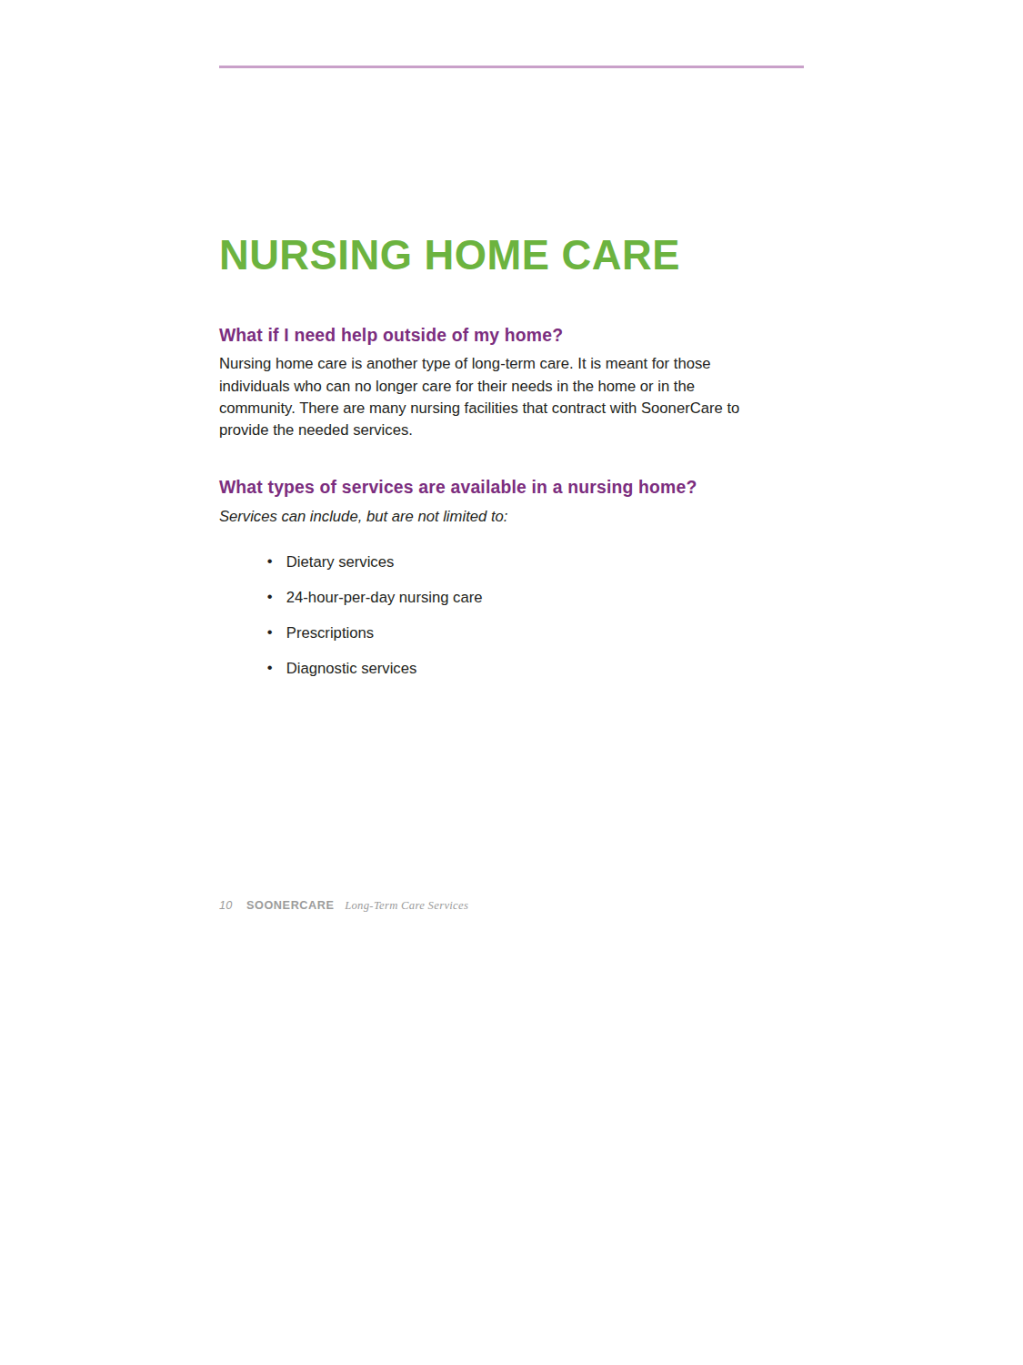NURSING HOME CARE
What if I need help outside of my home?
Nursing home care is another type of long-term care. It is meant for those individuals who can no longer care for their needs in the home or in the community. There are many nursing facilities that contract with SoonerCare to provide the needed services.
What types of services are available in a nursing home?
Services can include, but are not limited to:
Dietary services
24-hour-per-day nursing care
Prescriptions
Diagnostic services
10 SOONERCARE Long-Term Care Services